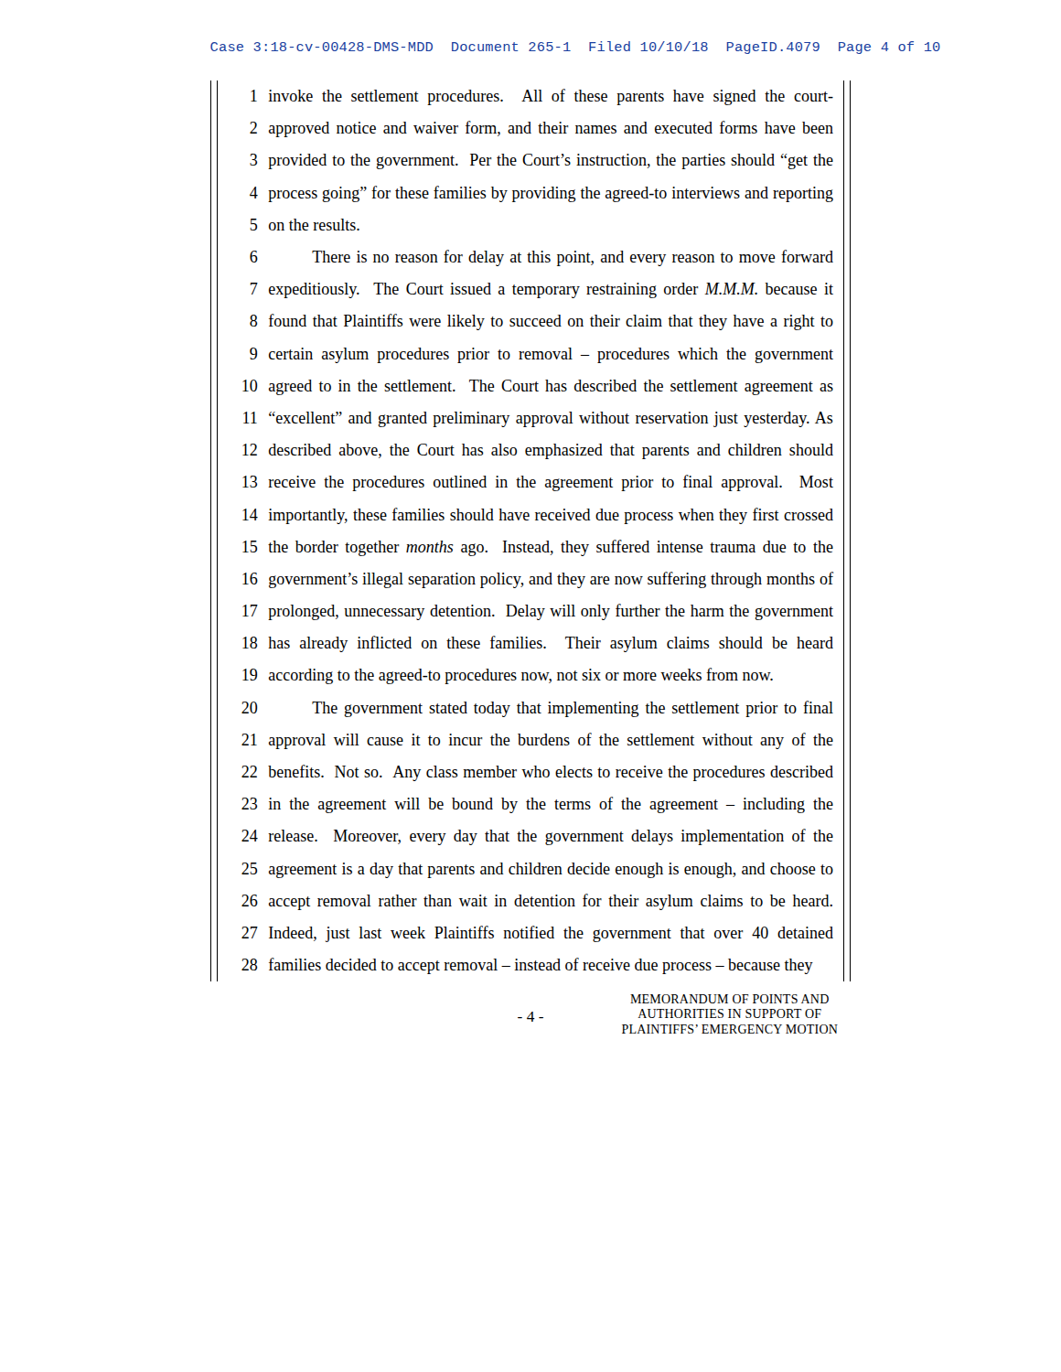Case 3:18-cv-00428-DMS-MDD Document 265-1 Filed 10/10/18 PageID.4079 Page 4 of 10
1
2
3
4
5
6
7
8
9
10
11
12
13
14
15
16
17
18
19
20
21
22
23
24
25
26
27
28
invoke the settlement procedures. All of these parents have signed the court-approved notice and waiver form, and their names and executed forms have been provided to the government. Per the Court’s instruction, the parties should “get the process going” for these families by providing the agreed-to interviews and reporting on the results.
There is no reason for delay at this point, and every reason to move forward expeditiously. The Court issued a temporary restraining order M.M.M. because it found that Plaintiffs were likely to succeed on their claim that they have a right to certain asylum procedures prior to removal – procedures which the government agreed to in the settlement. The Court has described the settlement agreement as “excellent” and granted preliminary approval without reservation just yesterday. As described above, the Court has also emphasized that parents and children should receive the procedures outlined in the agreement prior to final approval. Most importantly, these families should have received due process when they first crossed the border together months ago. Instead, they suffered intense trauma due to the government’s illegal separation policy, and they are now suffering through months of prolonged, unnecessary detention. Delay will only further the harm the government has already inflicted on these families. Their asylum claims should be heard according to the agreed-to procedures now, not six or more weeks from now.
The government stated today that implementing the settlement prior to final approval will cause it to incur the burdens of the settlement without any of the benefits. Not so. Any class member who elects to receive the procedures described in the agreement will be bound by the terms of the agreement – including the release. Moreover, every day that the government delays implementation of the agreement is a day that parents and children decide enough is enough, and choose to accept removal rather than wait in detention for their asylum claims to be heard. Indeed, just last week Plaintiffs notified the government that over 40 detained families decided to accept removal – instead of receive due process – because they
- 4 -
MEMORANDUM OF POINTS AND
AUTHORITIES IN SUPPORT OF
PLAINTIFFS’ EMERGENCY MOTION